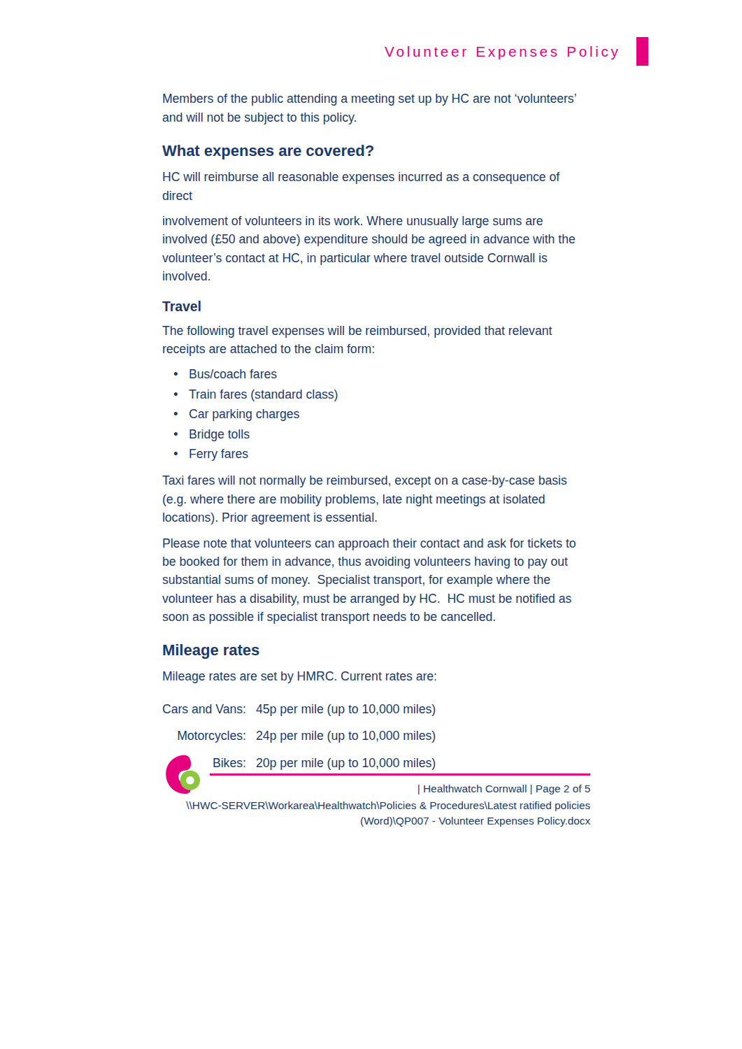Volunteer Expenses Policy
Members of the public attending a meeting set up by HC are not ‘volunteers’ and will not be subject to this policy.
What expenses are covered?
HC will reimburse all reasonable expenses incurred as a consequence of direct
involvement of volunteers in its work. Where unusually large sums are involved (£50 and above) expenditure should be agreed in advance with the volunteer’s contact at HC, in particular where travel outside Cornwall is involved.
Travel
The following travel expenses will be reimbursed, provided that relevant receipts are attached to the claim form:
Bus/coach fares
Train fares (standard class)
Car parking charges
Bridge tolls
Ferry fares
Taxi fares will not normally be reimbursed, except on a case-by-case basis (e.g. where there are mobility problems, late night meetings at isolated locations). Prior agreement is essential.
Please note that volunteers can approach their contact and ask for tickets to be booked for them in advance, thus avoiding volunteers having to pay out substantial sums of money. Specialist transport, for example where the volunteer has a disability, must be arranged by HC. HC must be notified as soon as possible if specialist transport needs to be cancelled.
Mileage rates
Mileage rates are set by HMRC. Current rates are:
| Cars and Vans: | 45p per mile (up to 10,000 miles) |
| Motorcycles: | 24p per mile (up to 10,000 miles) |
| Bikes: | 20p per mile (up to 10,000 miles) |
| Healthwatch Cornwall | Page 2 of 5
\\HWC-SERVER\Workarea\Healthwatch\Policies & Procedures\Latest ratified policies (Word)\QP007 - Volunteer Expenses Policy.docx